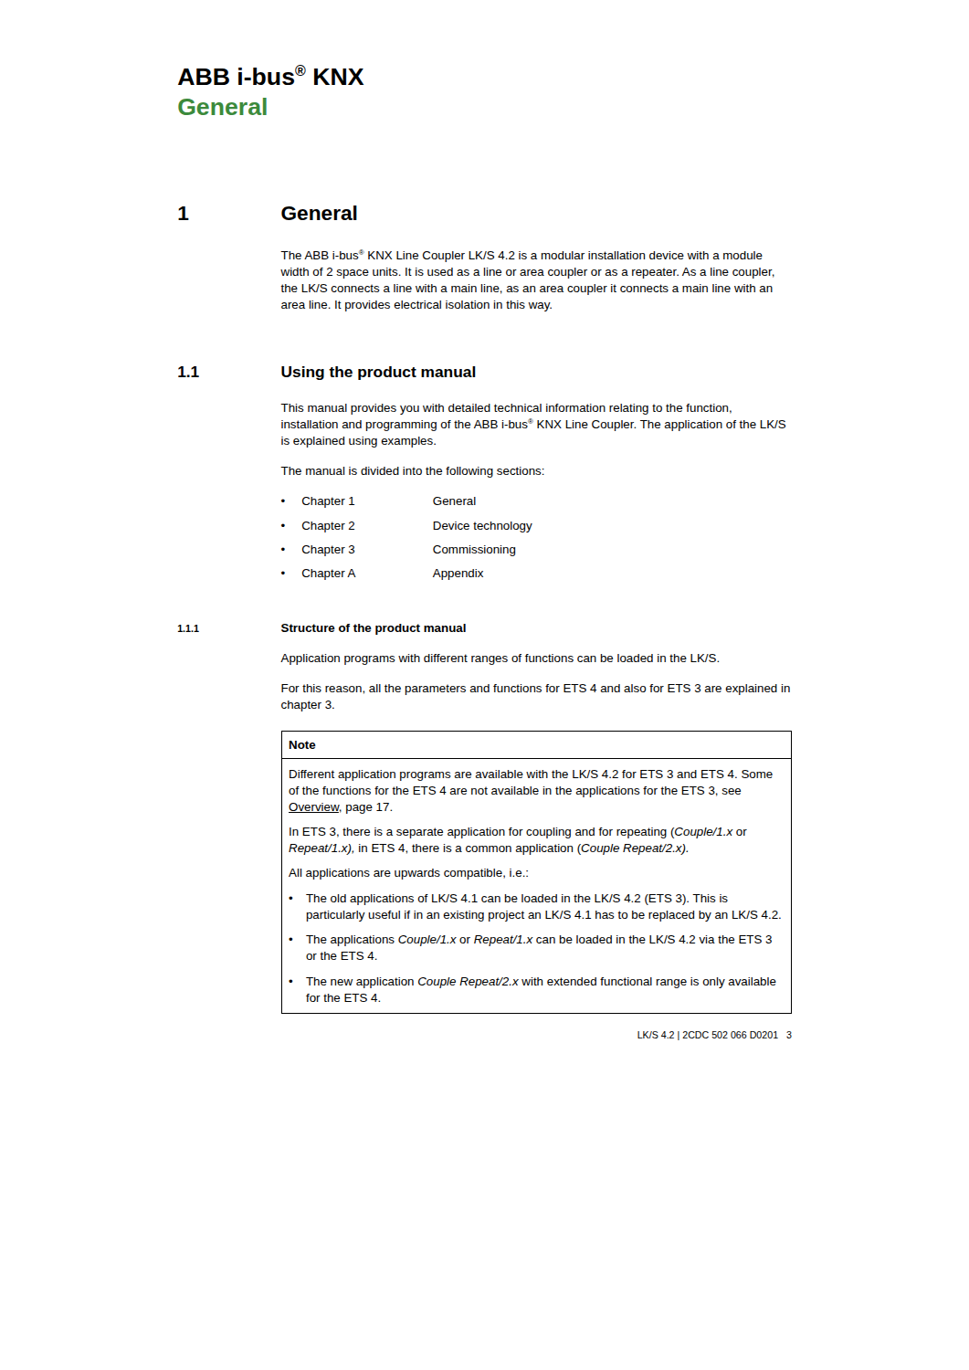ABB i-bus® KNX
General
1
General
The ABB i-bus® KNX Line Coupler LK/S 4.2 is a modular installation device with a module width of 2 space units. It is used as a line or area coupler or as a repeater. As a line coupler, the LK/S connects a line with a main line, as an area coupler it connects a main line with an area line. It provides electrical isolation in this way.
1.1
Using the product manual
This manual provides you with detailed technical information relating to the function, installation and programming of the ABB i-bus® KNX Line Coupler. The application of the LK/S is explained using examples.
The manual is divided into the following sections:
•Chapter 1 General
•Chapter 2 Device technology
•Chapter 3 Commissioning
•Chapter A Appendix
1.1.1
Structure of the product manual
Application programs with different ranges of functions can be loaded in the LK/S.
For this reason, all the parameters and functions for ETS 4 and also for ETS 3 are explained in chapter 3.
Note
Different application programs are available with the LK/S 4.2 for ETS 3 and ETS 4. Some of the functions for the ETS 4 are not available in the applications for the ETS 3, see Overview, page 17.
In ETS 3, there is a separate application for coupling and for repeating (Couple/1.x or Repeat/1.x), in ETS 4, there is a common application (Couple Repeat/2.x).
All applications are upwards compatible, i.e.:
•The old applications of LK/S 4.1 can be loaded in the LK/S 4.2 (ETS 3). This is particularly useful if in an existing project an LK/S 4.1 has to be replaced by an LK/S 4.2.
•The applications Couple/1.x or Repeat/1.x can be loaded in the LK/S 4.2 via the ETS 3 or the ETS 4.
•The new application Couple Repeat/2.x with extended functional range is only available for the ETS 4.
LK/S 4.2 | 2CDC 502 066 D0201 3